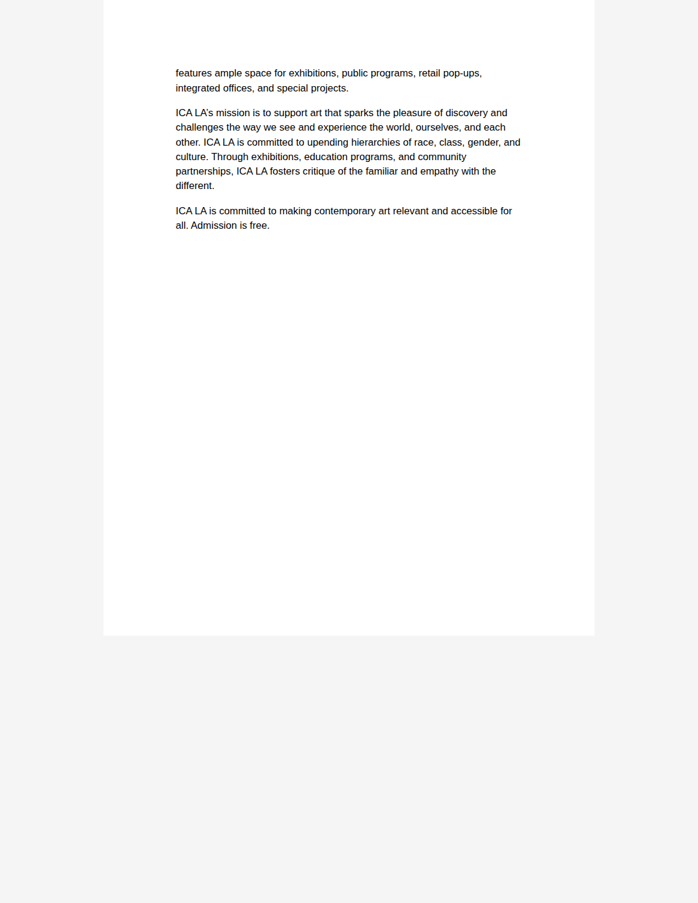features ample space for exhibitions, public programs, retail pop-ups, integrated offices, and special projects.
ICA LA’s mission is to support art that sparks the pleasure of discovery and challenges the way we see and experience the world, ourselves, and each other. ICA LA is committed to upending hierarchies of race, class, gender, and culture. Through exhibitions, education programs, and community partnerships, ICA LA fosters critique of the familiar and empathy with the different.
ICA LA is committed to making contemporary art relevant and accessible for all. Admission is free.